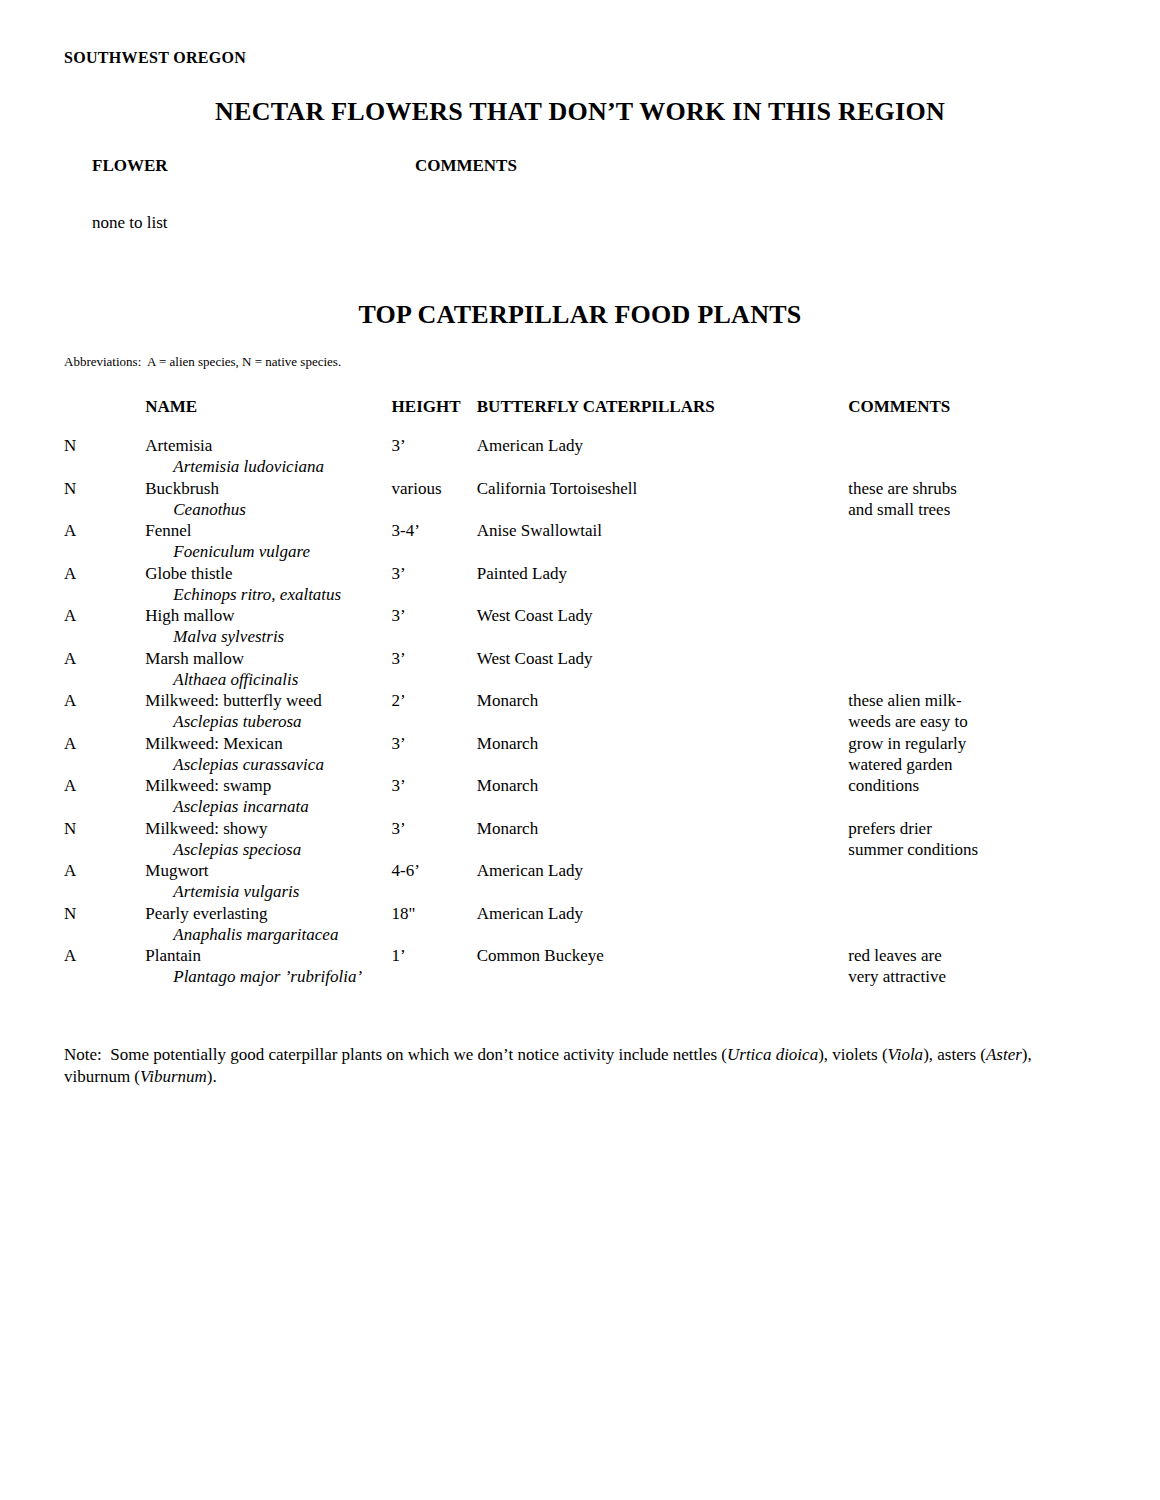SOUTHWEST OREGON
NECTAR FLOWERS THAT DON’T WORK IN THIS REGION
| FLOWER | COMMENTS |
| --- | --- |
| none to list | |
TOP CATERPILLAR FOOD PLANTS
Abbreviations: A = alien species, N = native species.
| | NAME | HEIGHT | BUTTERFLY CATERPILLARS | COMMENTS |
| --- | --- | --- | --- | --- |
| N | Artemisia Artemisia ludoviciana | 3’ | American Lady | |
| N | Buckbrush Ceanothus | various | California Tortoiseshell | these are shrubs and small trees |
| A | Fennel Foeniculum vulgare | 3-4’ | Anise Swallowtail | |
| A | Globe thistle Echinops ritro, exaltatus | 3’ | Painted Lady | |
| A | High mallow Malva sylvestris | 3’ | West Coast Lady | |
| A | Marsh mallow Althaea officinalis | 3’ | West Coast Lady | |
| A | Milkweed: butterfly weed Asclepias tuberosa | 2’ | Monarch | these alien milk- weeds are easy to |
| A | Milkweed: Mexican Asclepias curassavica | 3’ | Monarch | grow in regularly watered garden |
| A | Milkweed: swamp Asclepias incarnata | 3’ | Monarch | conditions |
| N | Milkweed: showy Asclepias speciosa | 3’ | Monarch | prefers drier summer conditions |
| A | Mugwort Artemisia vulgaris | 4-6’ | American Lady | |
| N | Pearly everlasting Anaphalis margaritacea | 18" | American Lady | |
| A | Plantain Plantago major ’rubrifolia’ | 1’ | Common Buckeye | red leaves are very attractive |
Note: Some potentially good caterpillar plants on which we don’t notice activity include nettles (Urtica dioica), violets (Viola), asters (Aster), viburnum (Viburnum).